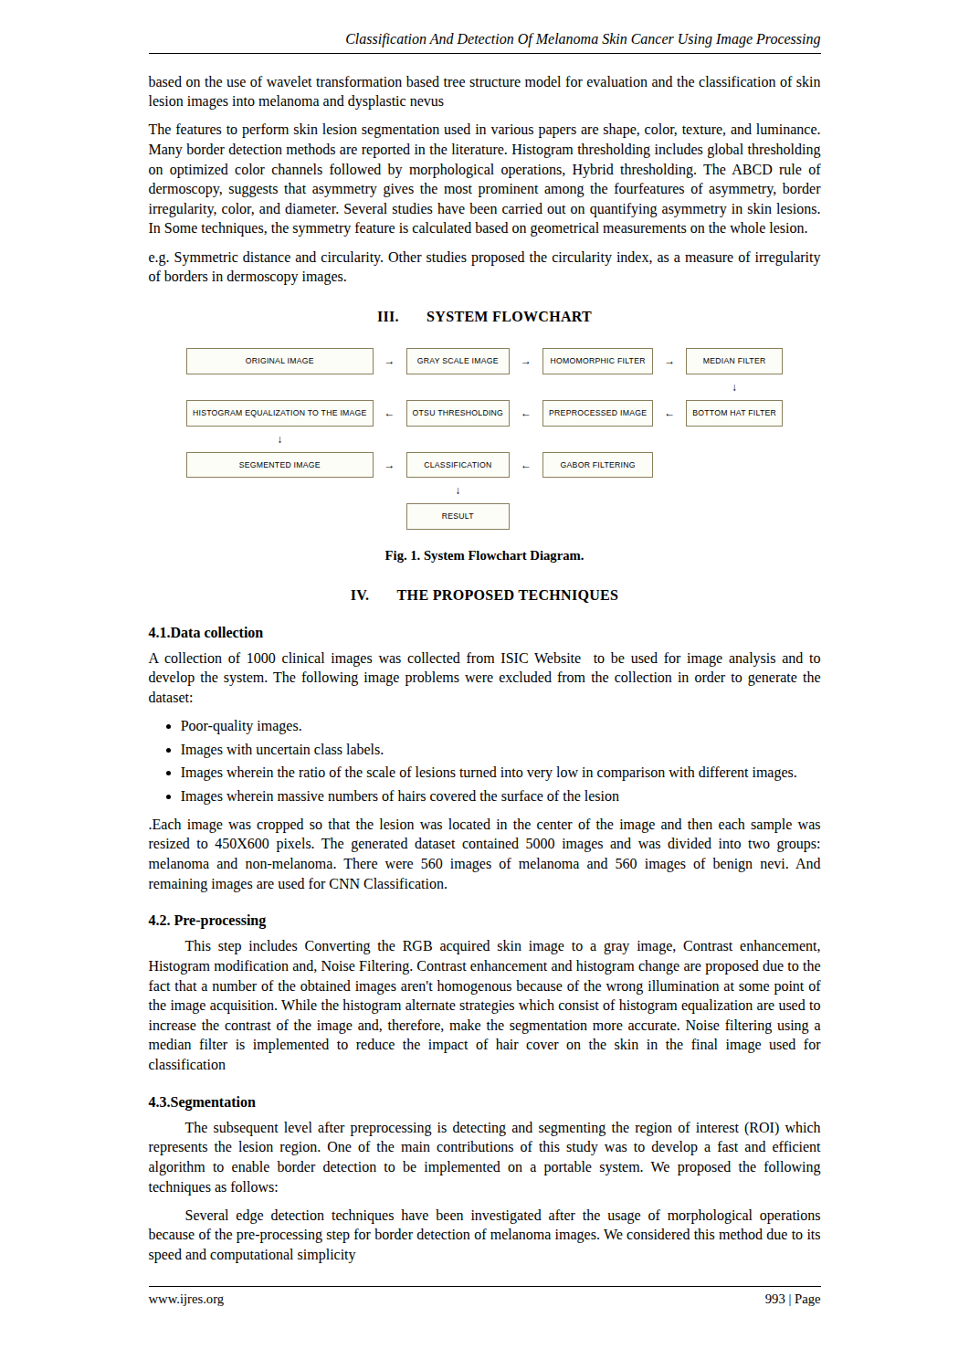Classification And Detection Of Melanoma Skin Cancer Using Image Processing
based on the use of wavelet transformation based tree structure model for evaluation and the classification of skin lesion images into melanoma and dysplastic nevus
The features to perform skin lesion segmentation used in various papers are shape, color, texture, and luminance. Many border detection methods are reported in the literature. Histogram thresholding includes global thresholding on optimized color channels followed by morphological operations, Hybrid thresholding. The ABCD rule of dermoscopy, suggests that asymmetry gives the most prominent among the fourfeatures of asymmetry, border irregularity, color, and diameter. Several studies have been carried out on quantifying asymmetry in skin lesions. In Some techniques, the symmetry feature is calculated based on geometrical measurements on the whole lesion.
e.g. Symmetric distance and circularity. Other studies proposed the circularity index, as a measure of irregularity of borders in dermoscopy images.
III. SYSTEM FLOWCHART
| ORIGINAL IMAGE | → | GRAY SCALE IMAGE | → | HOMOMORPHIC FILTER | → | MEDIAN FILTER |
| | | | | | | ↓ |
| HISTOGRAM EQUALIZATION TO THE IMAGE | ← | OTSU THRESHOLDING | ← | PREPROCESSED IMAGE | ← | BOTTOM HAT FILTER |
| ↓ | | | | | | |
| SEGMENTED IMAGE | → | CLASSIFICATION | ← | GABOR FILTERING | | |
| | | ↓ | | | | |
| | | RESULT | | | | |
Fig. 1. System Flowchart Diagram.
IV. THE PROPOSED TECHNIQUES
4.1.Data collection
A collection of 1000 clinical images was collected from ISIC Website to be used for image analysis and to develop the system. The following image problems were excluded from the collection in order to generate the dataset:
Poor-quality images.
Images with uncertain class labels.
Images wherein the ratio of the scale of lesions turned into very low in comparison with different images.
Images wherein massive numbers of hairs covered the surface of the lesion
.Each image was cropped so that the lesion was located in the center of the image and then each sample was resized to 450X600 pixels. The generated dataset contained 5000 images and was divided into two groups: melanoma and non-melanoma. There were 560 images of melanoma and 560 images of benign nevi. And remaining images are used for CNN Classification.
4.2. Pre-processing
This step includes Converting the RGB acquired skin image to a gray image, Contrast enhancement, Histogram modification and, Noise Filtering. Contrast enhancement and histogram change are proposed due to the fact that a number of the obtained images aren't homogenous because of the wrong illumination at some point of the image acquisition. While the histogram alternate strategies which consist of histogram equalization are used to increase the contrast of the image and, therefore, make the segmentation more accurate. Noise filtering using a median filter is implemented to reduce the impact of hair cover on the skin in the final image used for classification
4.3.Segmentation
The subsequent level after preprocessing is detecting and segmenting the region of interest (ROI) which represents the lesion region. One of the main contributions of this study was to develop a fast and efficient algorithm to enable border detection to be implemented on a portable system. We proposed the following techniques as follows:
Several edge detection techniques have been investigated after the usage of morphological operations because of the pre-processing step for border detection of melanoma images. We considered this method due to its speed and computational simplicity
www.ijres.org 993 | Page